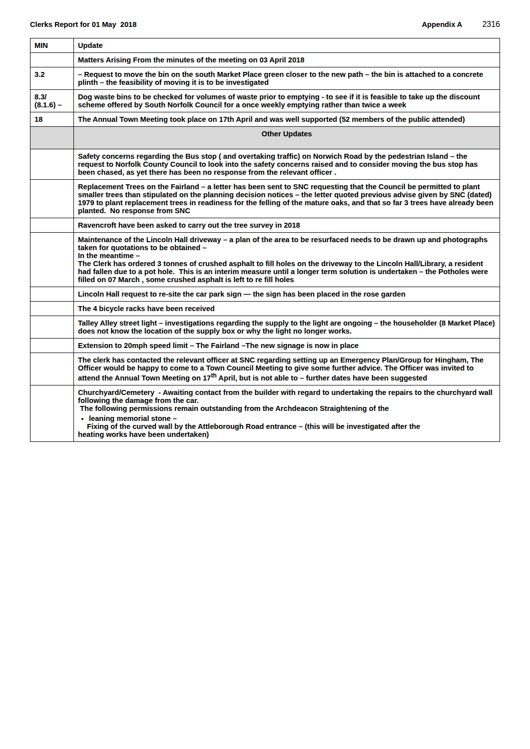Clerks Report for 01 May 2018
Appendix A
2316
| MIN | Update |
| | Matters Arising From the minutes of the meeting on 03 April 2018 |
| 3.2 | – Request to move the bin on the south Market Place green closer to the new path – the bin is attached to a concrete plinth – the feasibility of moving it is to be investigated |
| 8.3/ (8.1.6) – | Dog waste bins to be checked for volumes of waste prior to emptying - to see if it is feasible to take up the discount scheme offered by South Norfolk Council for a once weekly emptying rather than twice a week |
| 18 | The Annual Town Meeting took place on 17th April and was well supported (52 members of the public attended) |
| | Other Updates |
| | Safety concerns regarding the Bus stop ( and overtaking traffic) on Norwich Road by the pedestrian Island – the request to Norfolk County Council to look into the safety concerns raised and to consider moving the bus stop has been chased, as yet there has been no response from the relevant officer . |
| | Replacement Trees on the Fairland – a letter has been sent to SNC requesting that the Council be permitted to plant smaller trees than stipulated on the planning decision notices – the letter quoted previous advise given by SNC (dated) 1979 to plant replacement trees in readiness for the felling of the mature oaks, and that so far 3 trees have already been planted. No response from SNC |
| | Ravencroft have been asked to carry out the tree survey in 2018 |
| | Maintenance of the Lincoln Hall driveway – a plan of the area to be resurfaced needs to be drawn up and photographs taken for quotations to be obtained – In the meantime – The Clerk has ordered 3 tonnes of crushed asphalt to fill holes on the driveway to the Lincoln Hall/Library, a resident had fallen due to a pot hole. This is an interim measure until a longer term solution is undertaken – the Potholes were filled on 07 March , some crushed asphalt is left to re fill holes |
| | Lincoln Hall request to re-site the car park sign — the sign has been placed in the rose garden |
| | The 4 bicycle racks have been received |
| | Talley Alley street light – investigations regarding the supply to the light are ongoing – the householder (8 Market Place) does not know the location of the supply box or why the light no longer works. |
| | Extension to 20mph speed limit – The Fairland –The new signage is now in place |
| | The clerk has contacted the relevant officer at SNC regarding setting up an Emergency Plan/Group for Hingham, The Officer would be happy to come to a Town Council Meeting to give some further advice. The Officer was invited to attend the Annual Town Meeting on 17 th April, but is not able to – further dates have been suggested |
| | Churchyard/Cemetery - Awaiting contact from the builder with regard to undertaking the repairs to the churchyard wall following the damage from the car. The following permissions remain outstanding from the Archdeacon Straightening of the leaning memorial stone – Fixing of the curved wall by the Attleborough Road entrance – (this will be investigated after the heating works have been undertaken) |